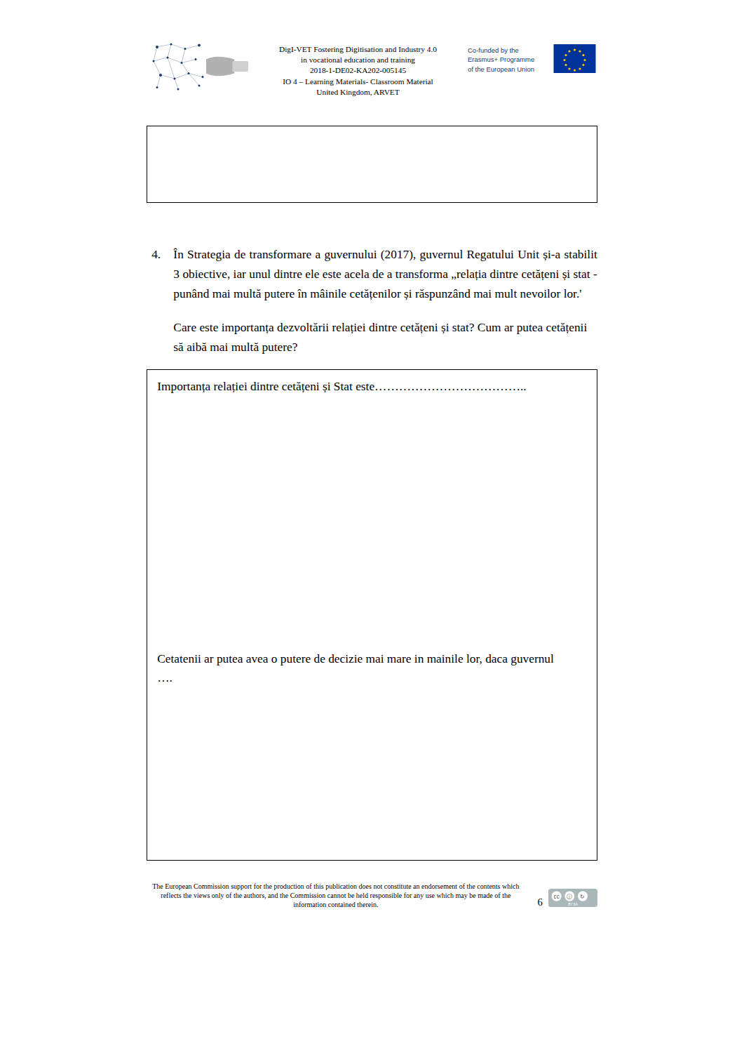DigI-VET Fostering Digitisation and Industry 4.0
in vocational education and training
2018-1-DE02-KA202-005145
IO 4 – Learning Materials- Classroom Material
United Kingdom, ARVET
4.
În Strategia de transformare a guvernului (2017), guvernul Regatului Unit și-a stabilit 3 obiective, iar unul dintre ele este acela de a transforma „relația dintre cetățeni și stat - punând mai multă putere în mâinile cetățenilor și răspunzând mai mult nevoilor lor.'
Care este importanța dezvoltării relației dintre cetățeni și stat? Cum ar putea cetățenii să aibă mai multă putere?
Importanța relației dintre cetățeni și Stat este………………………………..
Cetatenii ar putea avea o putere de decizie mai mare in mainile lor, daca guvernul ….
The European Commission support for the production of this publication does not constitute an endorsement of the contents which reflects the views only of the authors, and the Commission cannot be held responsible for any use which may be made of the information contained therein.
6